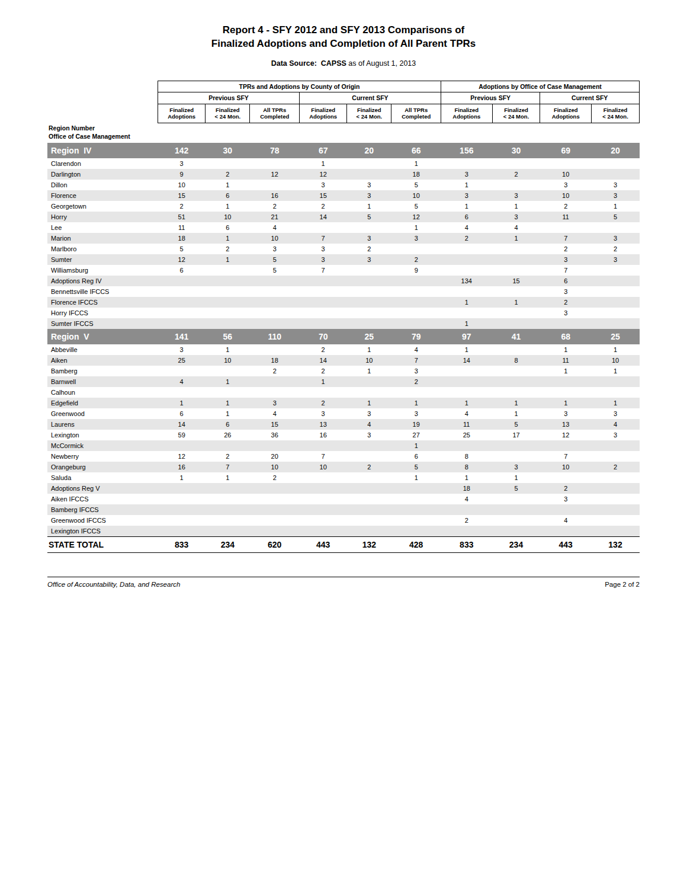Report 4 - SFY 2012 and SFY 2013 Comparisons of
Finalized Adoptions and Completion of All Parent TPRs
Data Source: CAPSS as of August 1, 2013
| | TPRs and Adoptions by County of Origin | Adoptions by Office of Case Management |
| --- | --- | --- |
| Previous SFY | Current SFY | Previous SFY | Current SFY |
| Finalized Adoptions | Finalized < 24 Mon. | All TPRs Completed | Finalized Adoptions | Finalized < 24 Mon. | All TPRs Completed | Finalized Adoptions | Finalized < 24 Mon. | Finalized Adoptions | Finalized < 24 Mon. |
| Region Number Office of Case Management | |
| Region IV | 142 | 30 | 78 | 67 | 20 | 66 | 156 | 30 | 69 | 20 |
| Clarendon | 3 | | | 1 | | 1 | | | | |
| Darlington | 9 | 2 | 12 | 12 | | 18 | 3 | 2 | 10 | |
| Dillon | 10 | 1 | | 3 | 3 | 5 | 1 | | 3 | 3 |
| Florence | 15 | 6 | 16 | 15 | 3 | 10 | 3 | 3 | 10 | 3 |
| Georgetown | 2 | 1 | 2 | 2 | 1 | 5 | 1 | 1 | 2 | 1 |
| Horry | 51 | 10 | 21 | 14 | 5 | 12 | 6 | 3 | 11 | 5 |
| Lee | 11 | 6 | 4 | | | 1 | 4 | 4 | | |
| Marion | 18 | 1 | 10 | 7 | 3 | 3 | 2 | 1 | 7 | 3 |
| Marlboro | 5 | 2 | 3 | 3 | 2 | | | | 2 | 2 |
| Sumter | 12 | 1 | 5 | 3 | 3 | 2 | | | 3 | 3 |
| Williamsburg | 6 | | 5 | 7 | | 9 | | | 7 | |
| Adoptions Reg IV | | | | | | | 134 | 15 | 6 | |
| Bennettsville IFCCS | | | | | | | | | 3 | |
| Florence IFCCS | | | | | | | 1 | 1 | 2 | |
| Horry IFCCS | | | | | | | | | 3 | |
| Sumter IFCCS | | | | | | | 1 | | | |
| Region V | 141 | 56 | 110 | 70 | 25 | 79 | 97 | 41 | 68 | 25 |
| Abbeville | 3 | 1 | | 2 | 1 | 4 | 1 | | 1 | 1 |
| Aiken | 25 | 10 | 18 | 14 | 10 | 7 | 14 | 8 | 11 | 10 |
| Bamberg | | | 2 | 2 | 1 | 3 | | | 1 | 1 |
| Barnwell | 4 | 1 | | 1 | | 2 | | | | |
| Calhoun | | | | | | | | | | |
| Edgefield | 1 | 1 | 3 | 2 | 1 | 1 | 1 | 1 | 1 | 1 |
| Greenwood | 6 | 1 | 4 | 3 | 3 | 3 | 4 | 1 | 3 | 3 |
| Laurens | 14 | 6 | 15 | 13 | 4 | 19 | 11 | 5 | 13 | 4 |
| Lexington | 59 | 26 | 36 | 16 | 3 | 27 | 25 | 17 | 12 | 3 |
| McCormick | | | | | | 1 | | | | |
| Newberry | 12 | 2 | 20 | 7 | | 6 | 8 | | 7 | |
| Orangeburg | 16 | 7 | 10 | 10 | 2 | 5 | 8 | 3 | 10 | 2 |
| Saluda | 1 | 1 | 2 | | | 1 | 1 | 1 | | |
| Adoptions Reg V | | | | | | | 18 | 5 | 2 | |
| Aiken IFCCS | | | | | | | 4 | | 3 | |
| Bamberg IFCCS | | | | | | | | | | |
| Greenwood IFCCS | | | | | | | 2 | | 4 | |
| Lexington IFCCS | | | | | | | | | | |
| STATE TOTAL | 833 | 234 | 620 | 443 | 132 | 428 | 833 | 234 | 443 | 132 |
Office of Accountability, Data, and Research Page 2 of 2